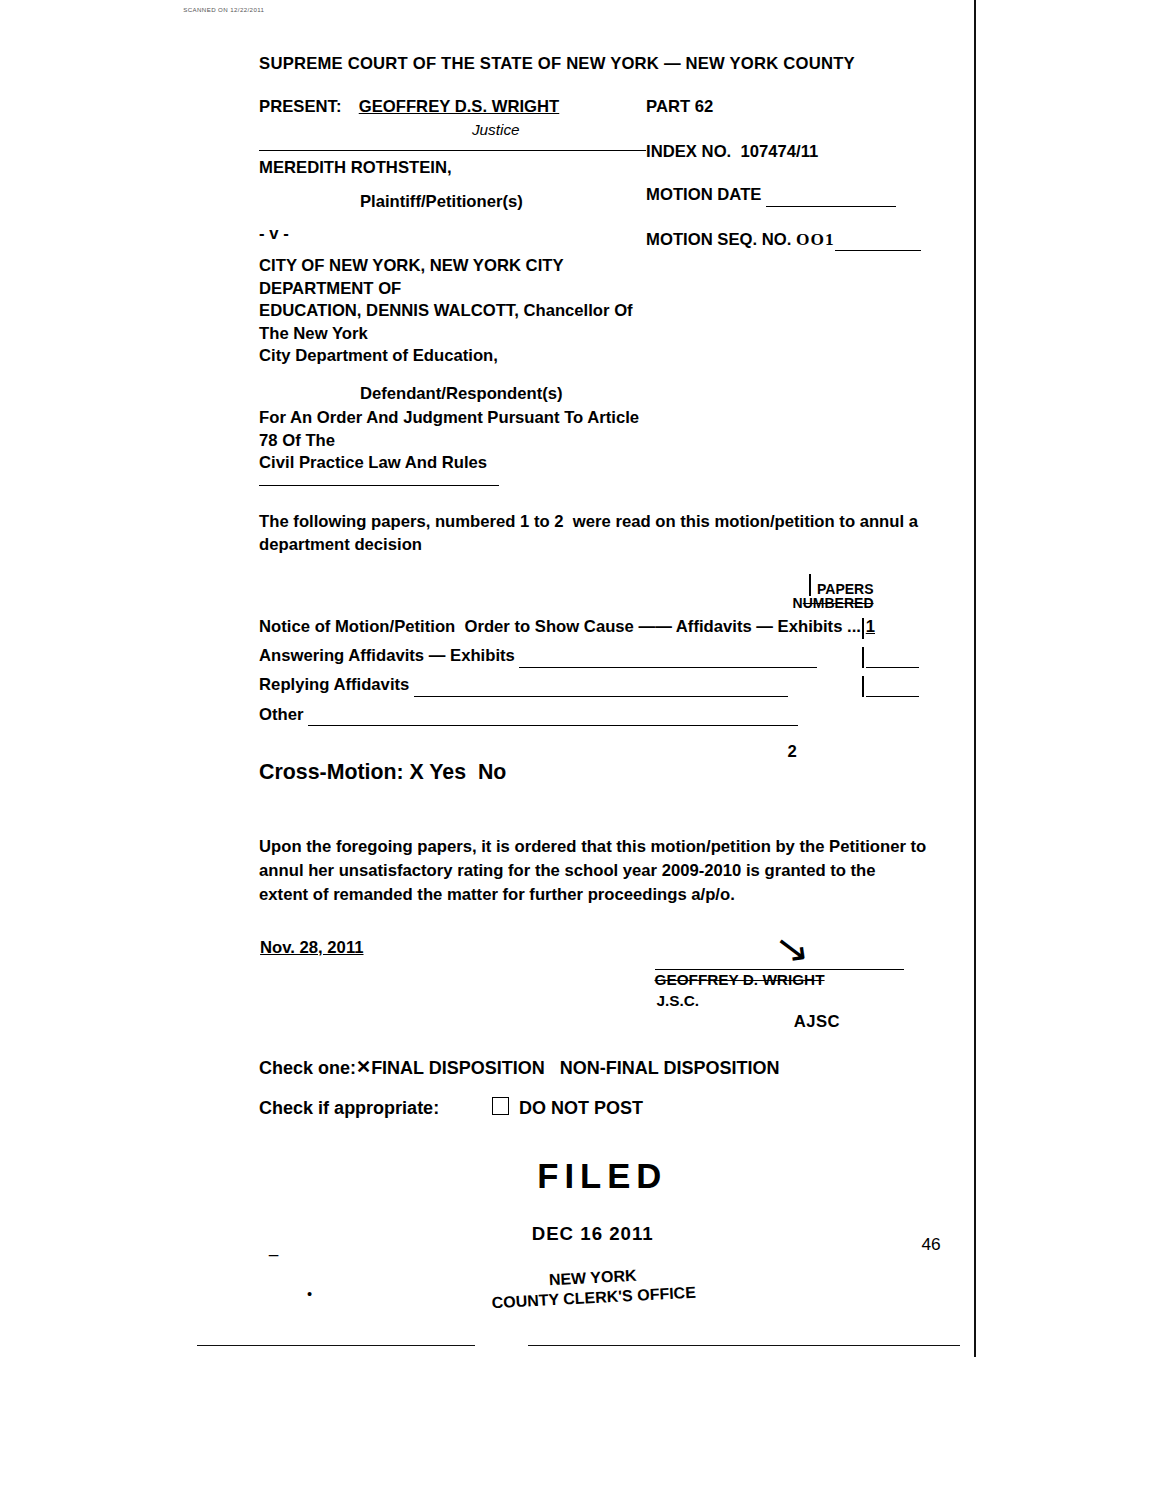SCANNED ON 12/22/2011
SUPREME COURT OF THE STATE OF NEW YORK — NEW YORK COUNTY
| PRESENT: GEOFFREY D.S. WRIGHT Justice | PART 62 |
| MEREDITH ROTHSTEIN, Plaintiff/Petitioner(s) - v - CITY OF NEW YORK, NEW YORK CITY DEPARTMENT OF EDUCATION, DENNIS WALCOTT, Chancellor Of The New York City Department of Education, Defendant/Respondent(s) For An Order And Judgment Pursuant To Article 78 Of The Civil Practice Law And Rules | INDEX NO. 107474/11 MOTION DATE MOTION SEQ. NO. OO1 |
The following papers, numbered 1 to 2 were read on this motion/petition to annul a department decision
PAPERS
NUMBERED
| Notice of Motion/Petition Order to Show Cause —— Affidavits — Exhibits ... | | 1 |
| Answering Affidavits — Exhibits | | |
| Replying Affidavits | | |
| Other |
2
Cross-Motion: X Yes No
Upon the foregoing papers, it is ordered that this motion/petition by the Petitioner to annul her unsatisfactory rating for the school year 2009-2010 is granted to the extent of remanded the matter for further proceedings a/p/o.
| Nov. 28, 2011 | ↘ GEOFFREY D. WRIGHT J.S.C. AJSC |
Check one:✕FINAL DISPOSITION NON-FINAL DISPOSITION
Check if appropriate: DO NOT POST
FILED
DEC 16 2011
NEW YORK
COUNTY CLERK'S OFFICE
46
–
•